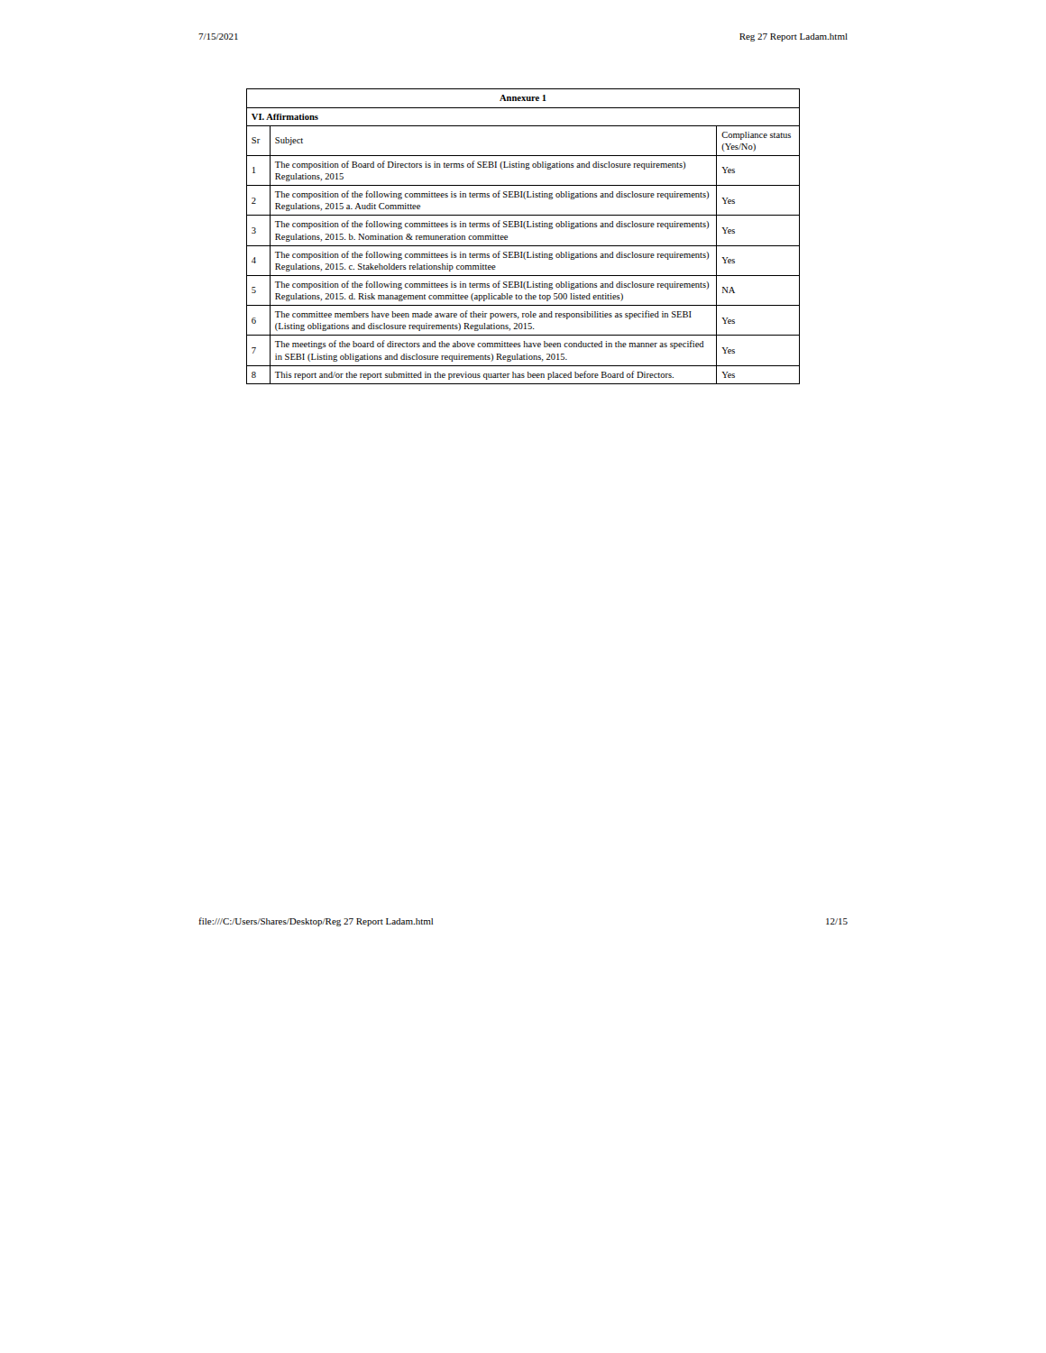7/15/2021
Reg 27 Report Ladam.html
| Annexure 1 |
| VI. Affirmations |
| Sr | Subject | Compliance status (Yes/No) |
| 1 | The composition of Board of Directors is in terms of SEBI (Listing obligations and disclosure requirements) Regulations, 2015 | Yes |
| 2 | The composition of the following committees is in terms of SEBI(Listing obligations and disclosure requirements) Regulations, 2015 a. Audit Committee | Yes |
| 3 | The composition of the following committees is in terms of SEBI(Listing obligations and disclosure requirements) Regulations, 2015. b. Nomination & remuneration committee | Yes |
| 4 | The composition of the following committees is in terms of SEBI(Listing obligations and disclosure requirements) Regulations, 2015. c. Stakeholders relationship committee | Yes |
| 5 | The composition of the following committees is in terms of SEBI(Listing obligations and disclosure requirements) Regulations, 2015. d. Risk management committee (applicable to the top 500 listed entities) | NA |
| 6 | The committee members have been made aware of their powers, role and responsibilities as specified in SEBI (Listing obligations and disclosure requirements) Regulations, 2015. | Yes |
| 7 | The meetings of the board of directors and the above committees have been conducted in the manner as specified in SEBI (Listing obligations and disclosure requirements) Regulations, 2015. | Yes |
| 8 | This report and/or the report submitted in the previous quarter has been placed before Board of Directors. | Yes |
file:///C:/Users/Shares/Desktop/Reg 27 Report Ladam.html
12/15